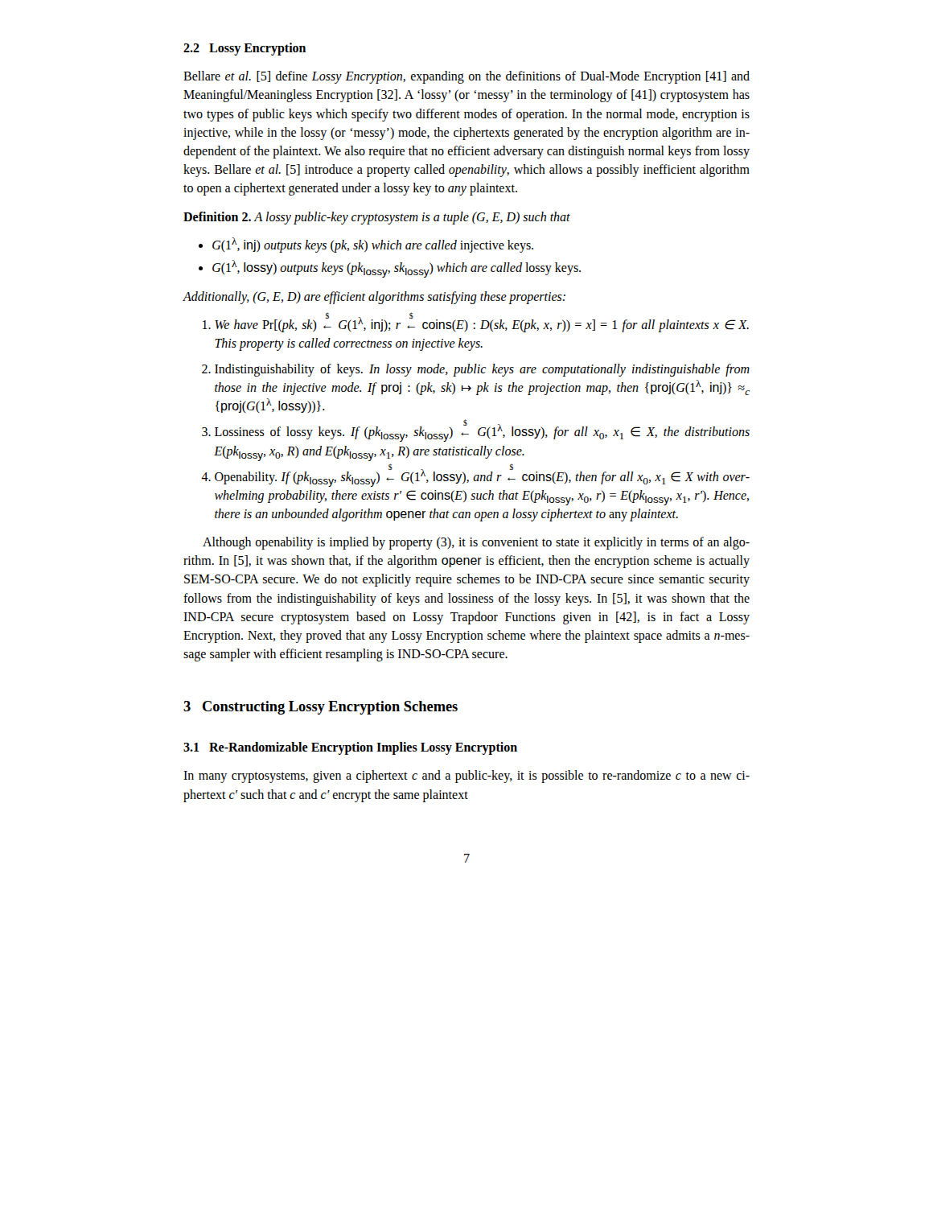2.2 Lossy Encryption
Bellare et al. [5] define Lossy Encryption, expanding on the definitions of Dual-Mode Encryption [41] and Meaningful/Meaningless Encryption [32]. A ‘lossy’ (or ‘messy’ in the terminology of [41]) cryptosystem has two types of public keys which specify two different modes of operation. In the normal mode, encryption is injective, while in the lossy (or ‘messy’) mode, the ciphertexts generated by the encryption algorithm are independent of the plaintext. We also require that no efficient adversary can distinguish normal keys from lossy keys. Bellare et al. [5] introduce a property called openability, which allows a possibly inefficient algorithm to open a ciphertext generated under a lossy key to any plaintext.
Definition 2. A lossy public-key cryptosystem is a tuple (G, E, D) such that
G(1λ, inj) outputs keys (pk, sk) which are called injective keys.
G(1λ, lossy) outputs keys (pklossy, sklossy) which are called lossy keys.
Additionally, (G, E, D) are efficient algorithms satisfying these properties:
We have Pr[(pk, sk) $← G(1λ, inj); r $← coins(E) : D(sk, E(pk, x, r)) = x] = 1 for all plaintexts x ∈ X. This property is called correctness on injective keys.
Indistinguishability of keys. In lossy mode, public keys are computationally indistinguishable from those in the injective mode. If proj : (pk, sk) ↦ pk is the projection map, then {proj(G(1λ, inj)} ≈c {proj(G(1λ, lossy))}.
Lossiness of lossy keys. If (pklossy, sklossy) $← G(1λ, lossy), for all x0, x1 ∈ X, the distributions E(pklossy, x0, R) and E(pklossy, x1, R) are statistically close.
Openability. If (pklossy, sklossy) $← G(1λ, lossy), and r $← coins(E), then for all x0, x1 ∈ X with overwhelming probability, there exists r′ ∈ coins(E) such that E(pklossy, x0, r) = E(pklossy, x1, r′). Hence, there is an unbounded algorithm opener that can open a lossy ciphertext to any plaintext.
Although openability is implied by property (3), it is convenient to state it explicitly in terms of an algorithm. In [5], it was shown that, if the algorithm opener is efficient, then the encryption scheme is actually SEM-SO-CPA secure. We do not explicitly require schemes to be IND-CPA secure since semantic security follows from the indistinguishability of keys and lossiness of the lossy keys. In [5], it was shown that the IND-CPA secure cryptosystem based on Lossy Trapdoor Functions given in [42], is in fact a Lossy Encryption. Next, they proved that any Lossy Encryption scheme where the plaintext space admits a n-message sampler with efficient resampling is IND-SO-CPA secure.
3 Constructing Lossy Encryption Schemes
3.1 Re-Randomizable Encryption Implies Lossy Encryption
In many cryptosystems, given a ciphertext c and a public-key, it is possible to re-randomize c to a new ciphertext c′ such that c and c′ encrypt the same plaintext
7